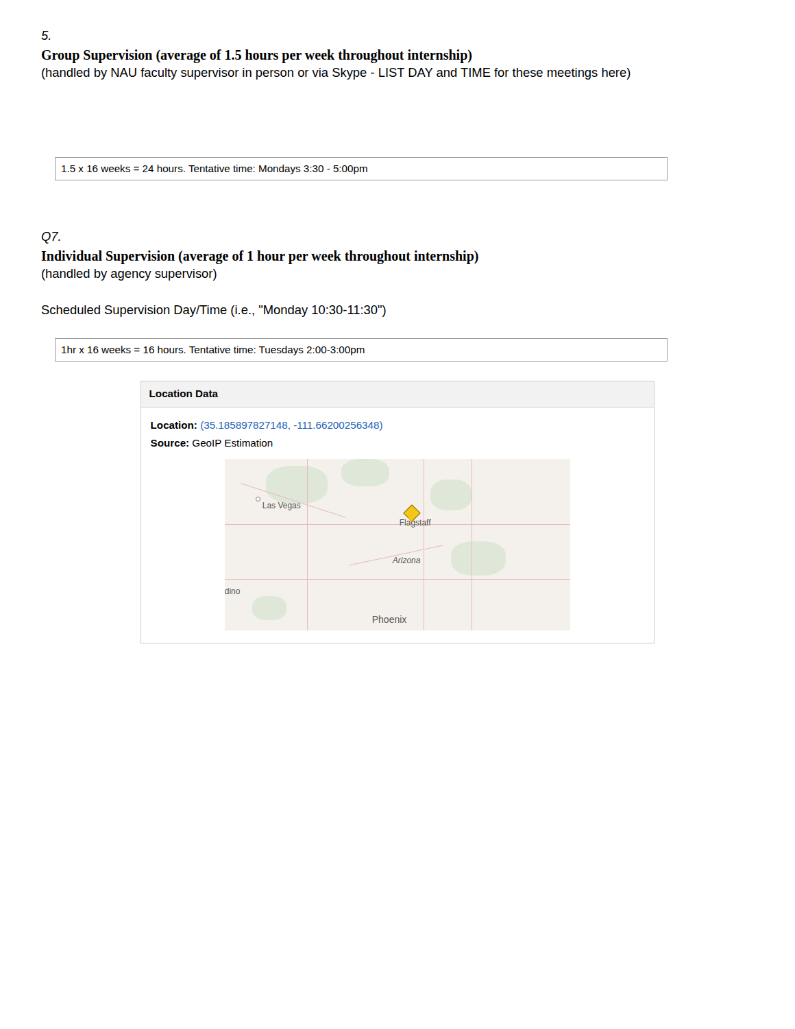5.
Group Supervision (average of 1.5 hours per week throughout internship)
(handled by NAU faculty supervisor in person or via Skype - LIST DAY and TIME for these meetings here)
1.5 x 16 weeks = 24 hours. Tentative time: Mondays 3:30 - 5:00pm
Q7.
Individual Supervision (average of 1 hour per week throughout internship)
(handled by agency supervisor)
Scheduled Supervision Day/Time (i.e., "Monday 10:30-11:30")
1hr x 16 weeks = 16 hours. Tentative time: Tuesdays 2:00-3:00pm
Location Data
Location: (35.185897827148, -111.66200256348)
Source: GeoIP Estimation
Las Vegas
Flagstaff
Arizona
dino
Phoenix
A